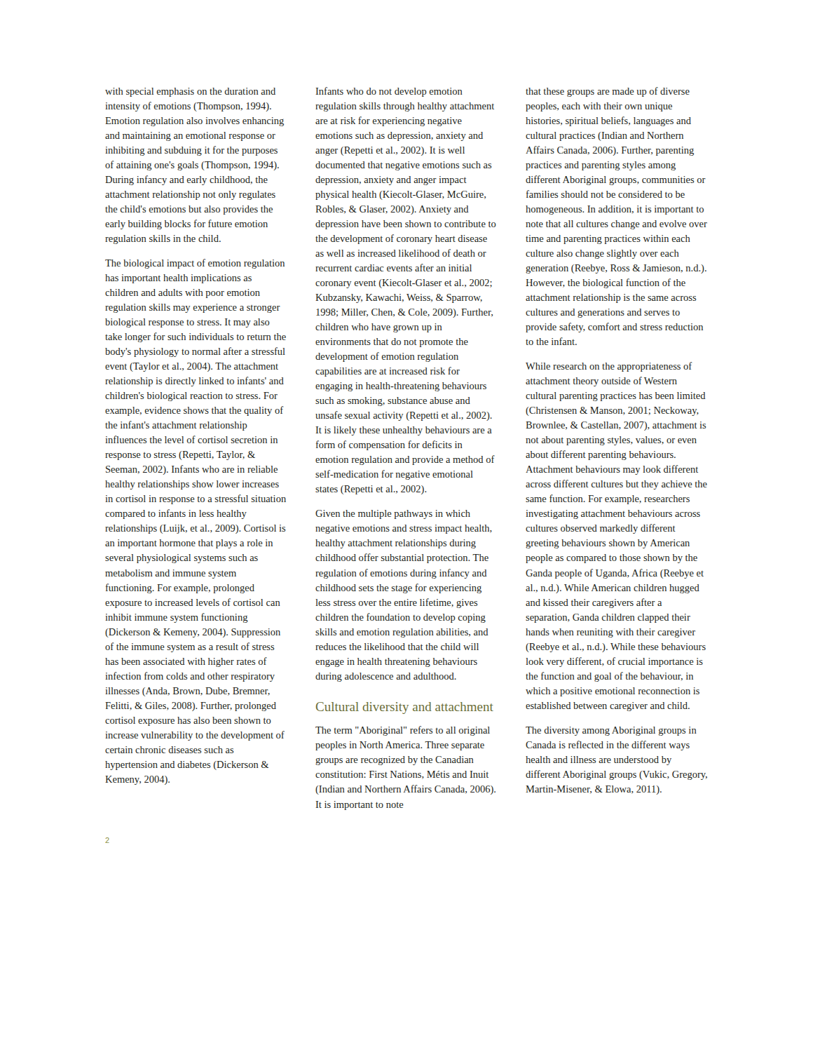with special emphasis on the duration and intensity of emotions (Thompson, 1994). Emotion regulation also involves enhancing and maintaining an emotional response or inhibiting and subduing it for the purposes of attaining one's goals (Thompson, 1994). During infancy and early childhood, the attachment relationship not only regulates the child's emotions but also provides the early building blocks for future emotion regulation skills in the child.
The biological impact of emotion regulation has important health implications as children and adults with poor emotion regulation skills may experience a stronger biological response to stress. It may also take longer for such individuals to return the body's physiology to normal after a stressful event (Taylor et al., 2004). The attachment relationship is directly linked to infants' and children's biological reaction to stress. For example, evidence shows that the quality of the infant's attachment relationship influences the level of cortisol secretion in response to stress (Repetti, Taylor, & Seeman, 2002). Infants who are in reliable healthy relationships show lower increases in cortisol in response to a stressful situation compared to infants in less healthy relationships (Luijk, et al., 2009). Cortisol is an important hormone that plays a role in several physiological systems such as metabolism and immune system functioning. For example, prolonged exposure to increased levels of cortisol can inhibit immune system functioning (Dickerson & Kemeny, 2004). Suppression of the immune system as a result of stress has been associated with higher rates of infection from colds and other respiratory illnesses (Anda, Brown, Dube, Bremner, Felitti, & Giles, 2008). Further, prolonged cortisol exposure has also been shown to increase vulnerability to the development of certain chronic diseases such as hypertension and diabetes (Dickerson & Kemeny, 2004).
Infants who do not develop emotion regulation skills through healthy attachment are at risk for experiencing negative emotions such as depression, anxiety and anger (Repetti et al., 2002). It is well documented that negative emotions such as depression, anxiety and anger impact physical health (Kiecolt-Glaser, McGuire, Robles, & Glaser, 2002). Anxiety and depression have been shown to contribute to the development of coronary heart disease as well as increased likelihood of death or recurrent cardiac events after an initial coronary event (Kiecolt-Glaser et al., 2002; Kubzansky, Kawachi, Weiss, & Sparrow, 1998; Miller, Chen, & Cole, 2009). Further, children who have grown up in environments that do not promote the development of emotion regulation capabilities are at increased risk for engaging in health-threatening behaviours such as smoking, substance abuse and unsafe sexual activity (Repetti et al., 2002). It is likely these unhealthy behaviours are a form of compensation for deficits in emotion regulation and provide a method of self-medication for negative emotional states (Repetti et al., 2002).
Given the multiple pathways in which negative emotions and stress impact health, healthy attachment relationships during childhood offer substantial protection. The regulation of emotions during infancy and childhood sets the stage for experiencing less stress over the entire lifetime, gives children the foundation to develop coping skills and emotion regulation abilities, and reduces the likelihood that the child will engage in health threatening behaviours during adolescence and adulthood.
Cultural diversity and attachment
The term "Aboriginal" refers to all original peoples in North America. Three separate groups are recognized by the Canadian constitution: First Nations, Métis and Inuit (Indian and Northern Affairs Canada, 2006). It is important to note
that these groups are made up of diverse peoples, each with their own unique histories, spiritual beliefs, languages and cultural practices (Indian and Northern Affairs Canada, 2006). Further, parenting practices and parenting styles among different Aboriginal groups, communities or families should not be considered to be homogeneous. In addition, it is important to note that all cultures change and evolve over time and parenting practices within each culture also change slightly over each generation (Reebye, Ross & Jamieson, n.d.). However, the biological function of the attachment relationship is the same across cultures and generations and serves to provide safety, comfort and stress reduction to the infant.
While research on the appropriateness of attachment theory outside of Western cultural parenting practices has been limited (Christensen & Manson, 2001; Neckoway, Brownlee, & Castellan, 2007), attachment is not about parenting styles, values, or even about different parenting behaviours. Attachment behaviours may look different across different cultures but they achieve the same function. For example, researchers investigating attachment behaviours across cultures observed markedly different greeting behaviours shown by American people as compared to those shown by the Ganda people of Uganda, Africa (Reebye et al., n.d.). While American children hugged and kissed their caregivers after a separation, Ganda children clapped their hands when reuniting with their caregiver (Reebye et al., n.d.). While these behaviours look very different, of crucial importance is the function and goal of the behaviour, in which a positive emotional reconnection is established between caregiver and child.
The diversity among Aboriginal groups in Canada is reflected in the different ways health and illness are understood by different Aboriginal groups (Vukic, Gregory, Martin-Misener, & Elowa, 2011).
2